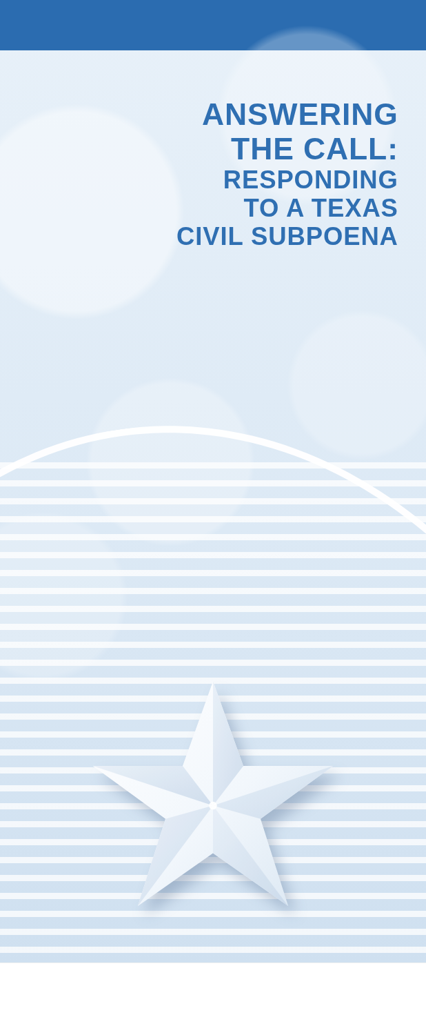Answering the Call: Responding to a Texas Civil Subpoena